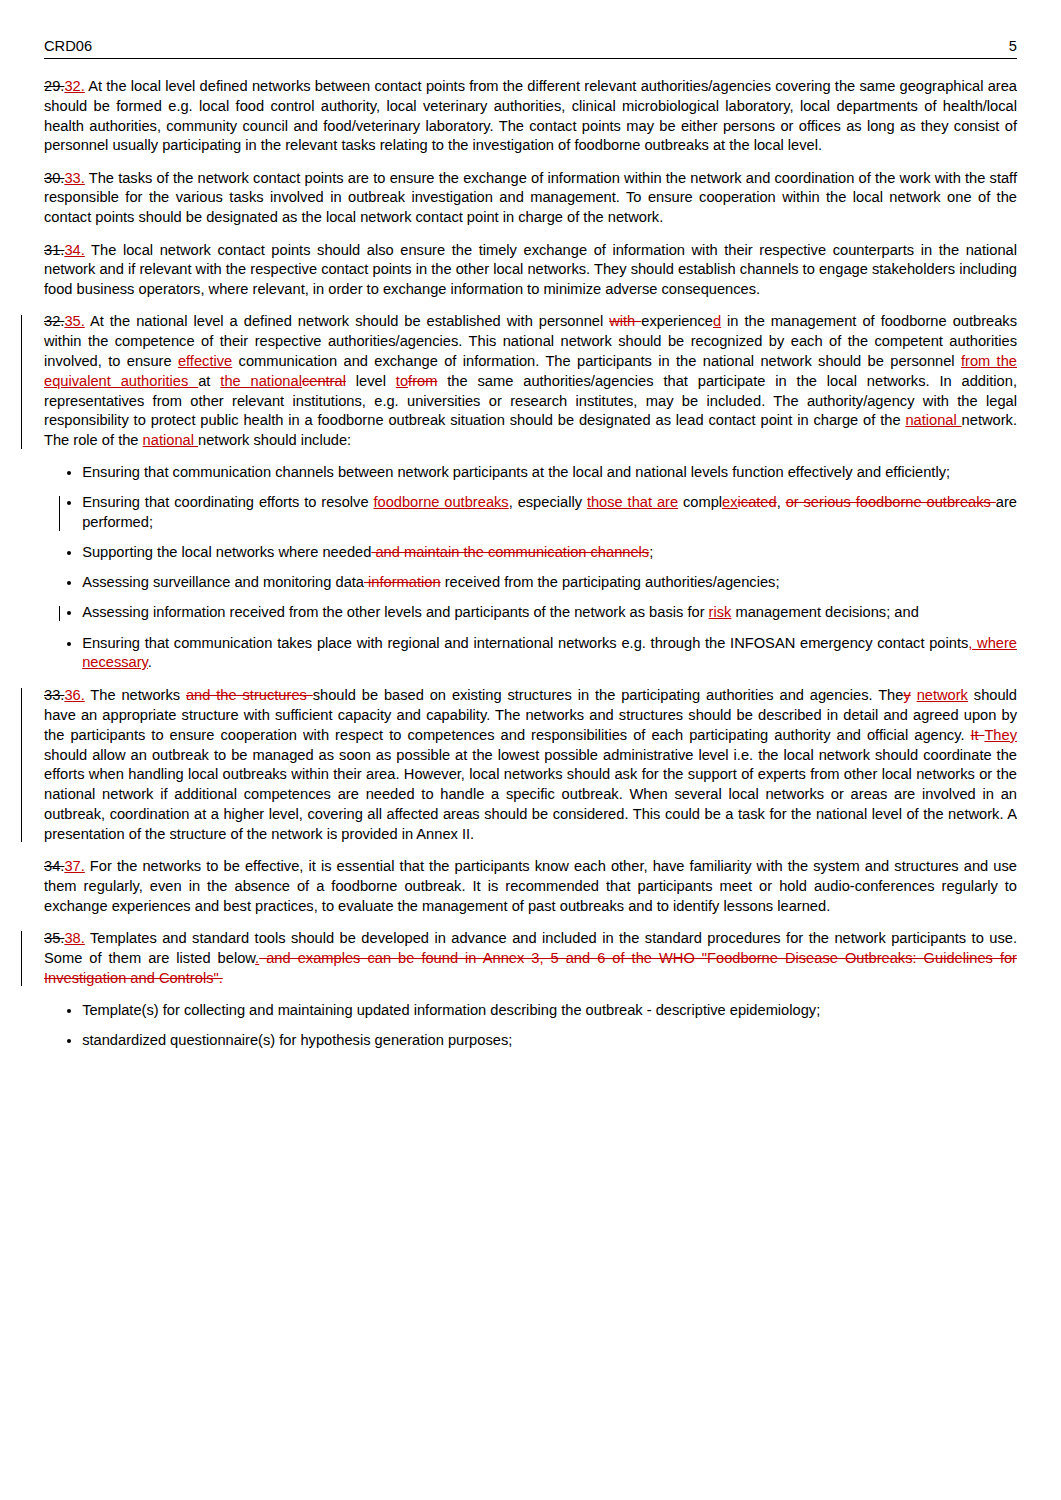CRD06 5
29. 32. At the local level defined networks between contact points from the different relevant authorities/agencies covering the same geographical area should be formed e.g. local food control authority, local veterinary authorities, clinical microbiological laboratory, local departments of health/local health authorities, community council and food/veterinary laboratory. The contact points may be either persons or offices as long as they consist of personnel usually participating in the relevant tasks relating to the investigation of foodborne outbreaks at the local level.
30. 33. The tasks of the network contact points are to ensure the exchange of information within the network and coordination of the work with the staff responsible for the various tasks involved in outbreak investigation and management. To ensure cooperation within the local network one of the contact points should be designated as the local network contact point in charge of the network.
31. 34. The local network contact points should also ensure the timely exchange of information with their respective counterparts in the national network and if relevant with the respective contact points in the other local networks. They should establish channels to engage stakeholders including food business operators, where relevant, in order to exchange information to minimize adverse consequences.
32. 35. At the national level a defined network should be established with personnel with experienced in the management of foodborne outbreaks within the competence of their respective authorities/agencies. This national network should be recognized by each of the competent authorities involved, to ensure effective communication and exchange of information. The participants in the national network should be personnel from the equivalent authorities at the national central level to from the same authorities/agencies that participate in the local networks. In addition, representatives from other relevant institutions, e.g. universities or research institutes, may be included. The authority/agency with the legal responsibility to protect public health in a foodborne outbreak situation should be designated as lead contact point in charge of the national network. The role of the national network should include:
Ensuring that communication channels between network participants at the local and national levels function effectively and efficiently;
Ensuring that coordinating efforts to resolve foodborne outbreaks, especially those that are complex icated, or serious foodborne outbreaks are performed;
Supporting the local networks where needed and maintain the communication channels;
Assessing surveillance and monitoring data information received from the participating authorities/agencies;
Assessing information received from the other levels and participants of the network as basis for risk management decisions; and
Ensuring that communication takes place with regional and international networks e.g. through the INFOSAN emergency contact points, where necessary.
33. 36. The networks and the structures should be based on existing structures in the participating authorities and agencies. They network should have an appropriate structure with sufficient capacity and capability. The networks and structures should be described in detail and agreed upon by the participants to ensure cooperation with respect to competences and responsibilities of each participating authority and official agency. It They should allow an outbreak to be managed as soon as possible at the lowest possible administrative level i.e. the local network should coordinate the efforts when handling local outbreaks within their area. However, local networks should ask for the support of experts from other local networks or the national network if additional competences are needed to handle a specific outbreak. When several local networks or areas are involved in an outbreak, coordination at a higher level, covering all affected areas should be considered. This could be a task for the national level of the network. A presentation of the structure of the network is provided in Annex II.
34. 37. For the networks to be effective, it is essential that the participants know each other, have familiarity with the system and structures and use them regularly, even in the absence of a foodborne outbreak. It is recommended that participants meet or hold audio-conferences regularly to exchange experiences and best practices, to evaluate the management of past outbreaks and to identify lessons learned.
35. 38. Templates and standard tools should be developed in advance and included in the standard procedures for the network participants to use. Some of them are listed below. and examples can be found in Annex 3, 5 and 6 of the WHO "Foodborne Disease Outbreaks: Guidelines for Investigation and Controls".
Template(s) for collecting and maintaining updated information describing the outbreak - descriptive epidemiology;
standardized questionnaire(s) for hypothesis generation purposes;